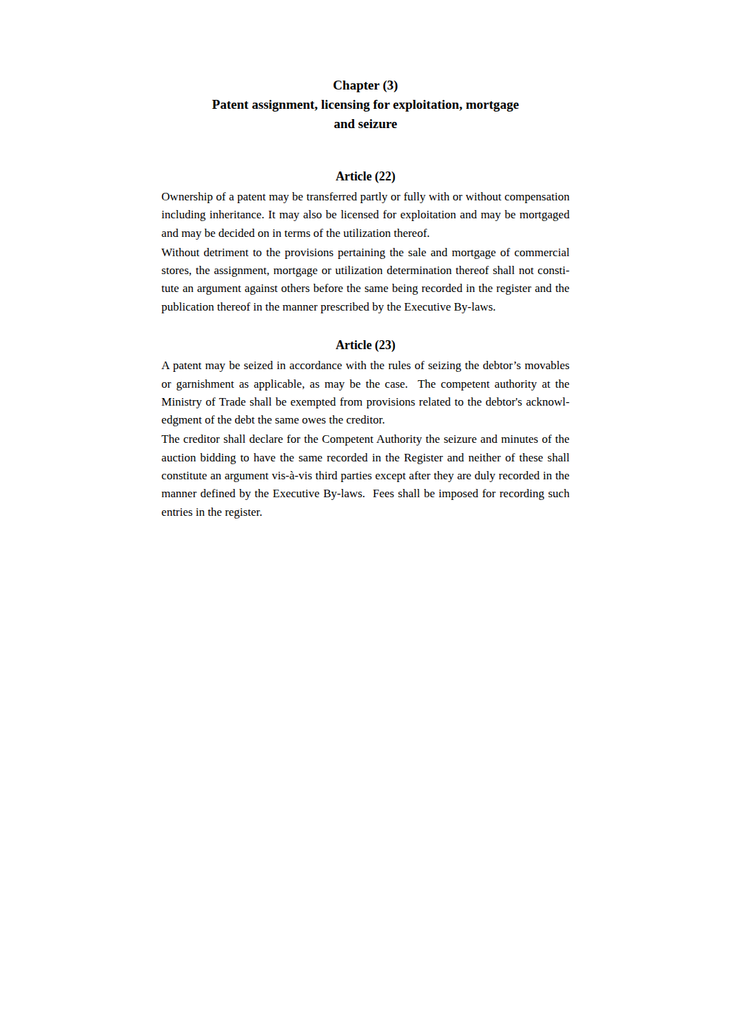Chapter (3) Patent assignment, licensing for exploitation, mortgage and seizure
Article (22)
Ownership of a patent may be transferred partly or fully with or without compensation including inheritance. It may also be licensed for exploitation and may be mortgaged and may be decided on in terms of the utilization thereof.
Without detriment to the provisions pertaining the sale and mortgage of commercial stores, the assignment, mortgage or utilization determination thereof shall not constitute an argument against others before the same being recorded in the register and the publication thereof in the manner prescribed by the Executive By-laws.
Article (23)
A patent may be seized in accordance with the rules of seizing the debtor’s movables or garnishment as applicable, as may be the case. The competent authority at the Ministry of Trade shall be exempted from provisions related to the debtor's acknowledgment of the debt the same owes the creditor.
The creditor shall declare for the Competent Authority the seizure and minutes of the auction bidding to have the same recorded in the Register and neither of these shall constitute an argument vis-à-vis third parties except after they are duly recorded in the manner defined by the Executive By-laws. Fees shall be imposed for recording such entries in the register.